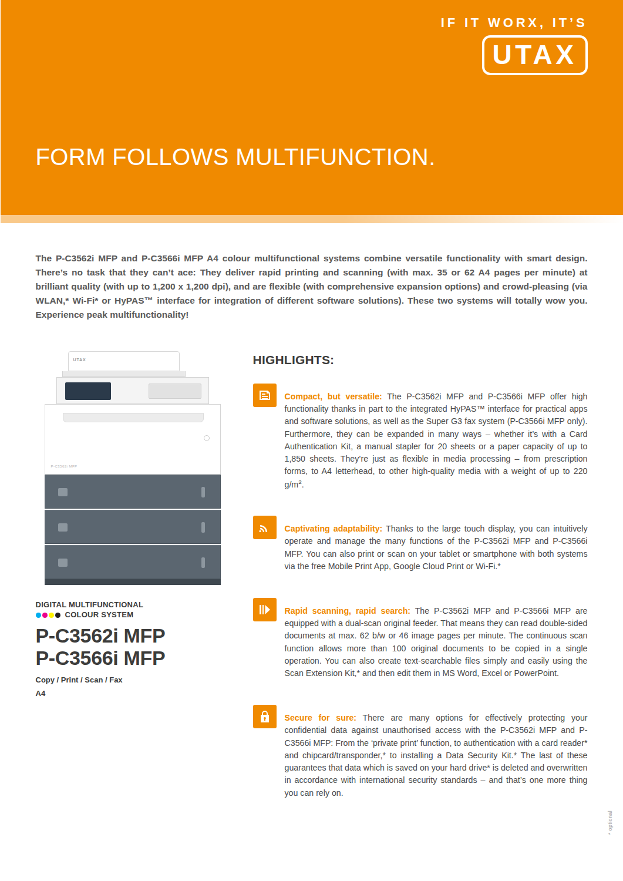IF IT WORX, IT’S
UTAX
FORM FOLLOWS MULTIFUNCTION.
The P-C3562i MFP and P-C3566i MFP A4 colour multifunctional systems combine versatile functionality with smart design. There’s no task that they can’t ace: They deliver rapid printing and scanning (with max. 35 or 62 A4 pages per minute) at brilliant quality (with up to 1,200 x 1,200 dpi), and are flexible (with comprehensive expansion options) and crowd-pleasing (via WLAN,* Wi-Fi* or HyPAS™ interface for integration of different software solutions). These two systems will totally wow you. Experience peak multifunctionality!
DIGITAL MULTIFUNCTIONAL
COLOUR SYSTEM
P-C3562i MFP
P-C3566i MFP
Copy / Print / Scan / Fax
A4
HIGHLIGHTS:
Compact, but versatile: The P-C3562i MFP and P-C3566i MFP offer high functionality thanks in part to the integrated HyPAS™ interface for practical apps and software solutions, as well as the Super G3 fax system (P-C3566i MFP only). Furthermore, they can be expanded in many ways – whether it’s with a Card Authentication Kit, a manual stapler for 20 sheets or a paper capacity of up to 1,850 sheets. They’re just as flexible in media processing – from prescription forms, to A4 letterhead, to other high-quality media with a weight of up to 220 g/m2.
Captivating adaptability: Thanks to the large touch display, you can intuitively operate and manage the many functions of the P-C3562i MFP and P-C3566i MFP. You can also print or scan on your tablet or smartphone with both systems via the free Mobile Print App, Google Cloud Print or Wi-Fi.*
Rapid scanning, rapid search: The P-C3562i MFP and P-C3566i MFP are equipped with a dual-scan original feeder. That means they can read double-sided documents at max. 62 b/w or 46 image pages per minute. The continuous scan function allows more than 100 original documents to be copied in a single operation. You can also create text-searchable files simply and easily using the Scan Extension Kit,* and then edit them in MS Word, Excel or PowerPoint.
Secure for sure: There are many options for effectively protecting your confidential data against unauthorised access with the P-C3562i MFP and P-C3566i MFP: From the ‘private print’ function, to authentication with a card reader* and chipcard/transponder,* to installing a Data Security Kit.* The last of these guarantees that data which is saved on your hard drive* is deleted and overwritten in accordance with international security standards – and that’s one more thing you can rely on.
* optional